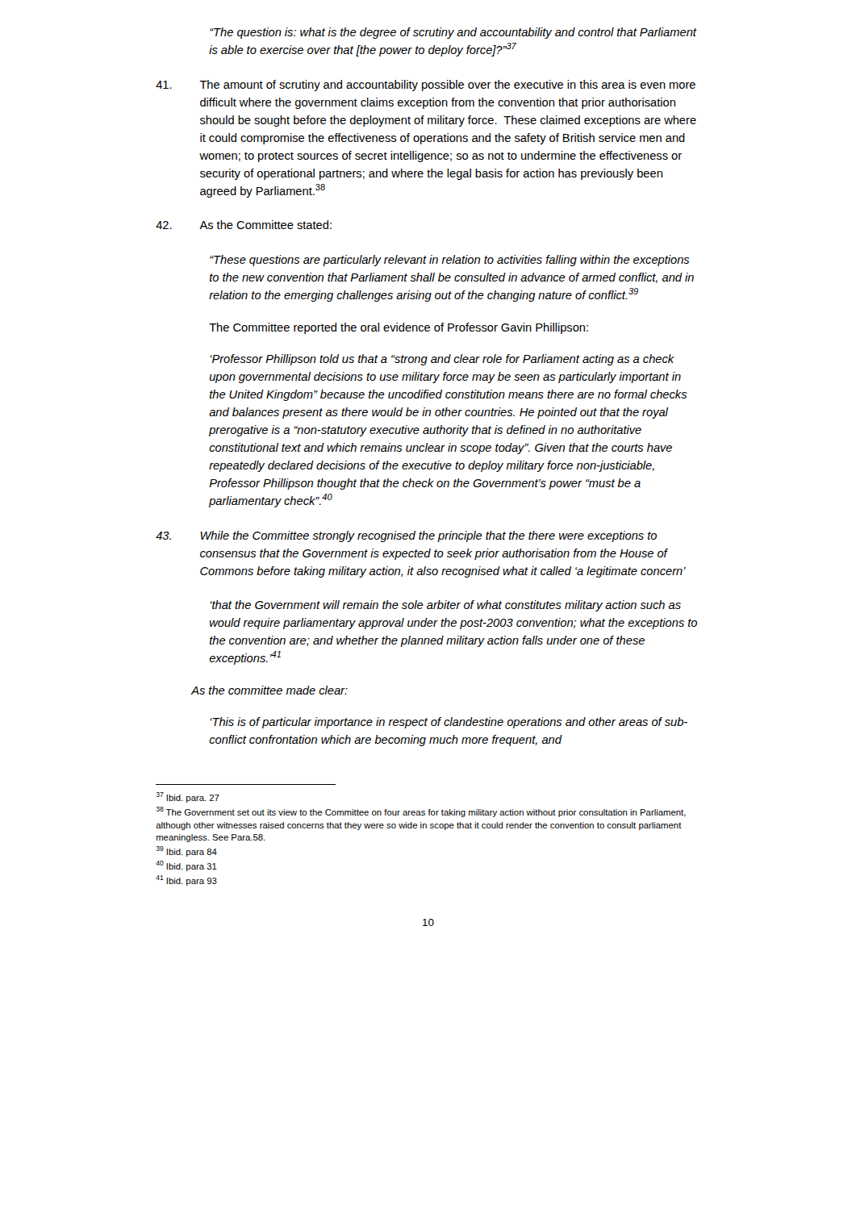“The question is: what is the degree of scrutiny and accountability and control that Parliament is able to exercise over that [the power to deploy force]?”37
41.
The amount of scrutiny and accountability possible over the executive in this area is even more difficult where the government claims exception from the convention that prior authorisation should be sought before the deployment of military force. These claimed exceptions are where it could compromise the effectiveness of operations and the safety of British service men and women; to protect sources of secret intelligence; so as not to undermine the effectiveness or security of operational partners; and where the legal basis for action has previously been agreed by Parliament.38
42.
As the Committee stated:
“These questions are particularly relevant in relation to activities falling within the exceptions to the new convention that Parliament shall be consulted in advance of armed conflict, and in relation to the emerging challenges arising out of the changing nature of conflict.39
The Committee reported the oral evidence of Professor Gavin Phillipson:
‘Professor Phillipson told us that a “strong and clear role for Parliament acting as a check upon governmental decisions to use military force may be seen as particularly important in the United Kingdom” because the uncodified constitution means there are no formal checks and balances present as there would be in other countries. He pointed out that the royal prerogative is a “non-statutory executive authority that is defined in no authoritative constitutional text and which remains unclear in scope today”. Given that the courts have repeatedly declared decisions of the executive to deploy military force non-justiciable, Professor Phillipson thought that the check on the Government’s power “must be a parliamentary check”.40
43.
While the Committee strongly recognised the principle that the there were exceptions to consensus that the Government is expected to seek prior authorisation from the House of Commons before taking military action, it also recognised what it called ‘a legitimate concern’
‘that the Government will remain the sole arbiter of what constitutes military action such as would require parliamentary approval under the post-2003 convention; what the exceptions to the convention are; and whether the planned military action falls under one of these exceptions.’41
As the committee made clear:
‘This is of particular importance in respect of clandestine operations and other areas of sub-conflict confrontation which are becoming much more frequent, and
37 Ibid. para. 27
38 The Government set out its view to the Committee on four areas for taking military action without prior consultation in Parliament, although other witnesses raised concerns that they were so wide in scope that it could render the convention to consult parliament meaningless. See Para.58.
39 Ibid. para 84
40 Ibid. para 31
41 Ibid. para 93
10